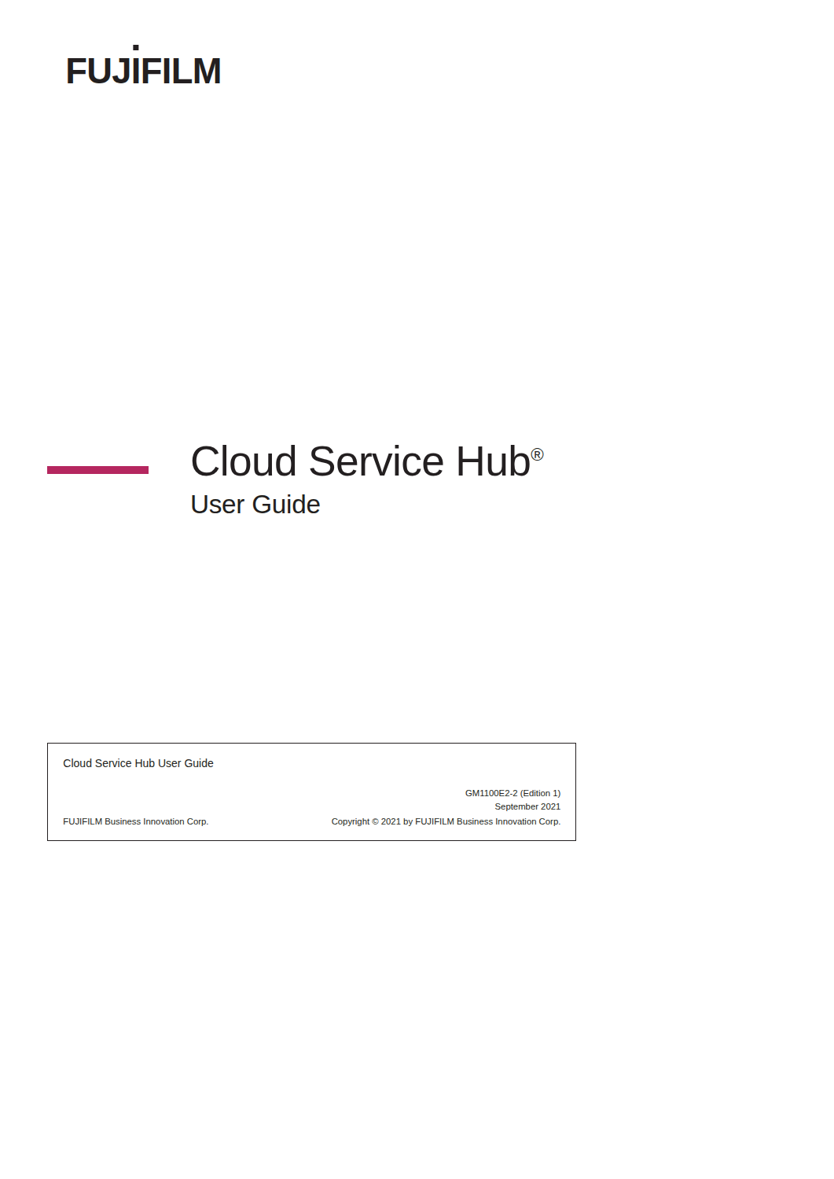FUJIFILM
Cloud Service Hub®
User Guide
Cloud Service Hub User Guide
GM1100E2-2 (Edition 1)
September 2021
FUJIFILM Business Innovation Corp. Copyright © 2021 by FUJIFILM Business Innovation Corp.